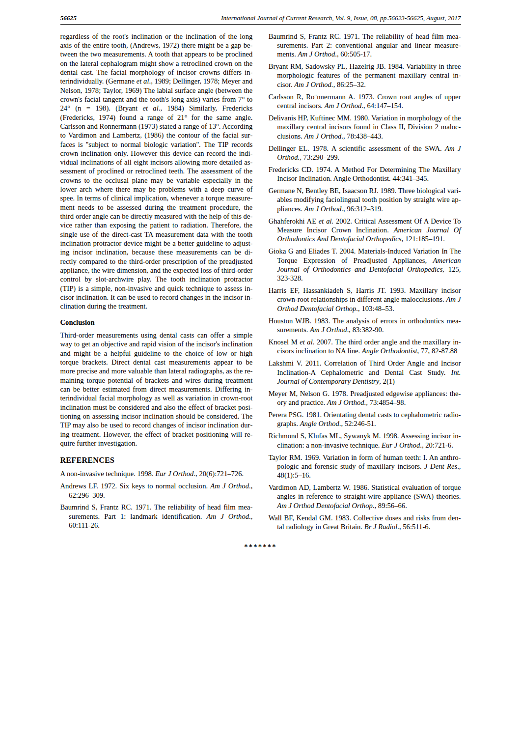56625 International Journal of Current Research, Vol. 9, Issue, 08, pp.56623-56625, August, 2017
regardless of the root's inclination or the inclination of the long axis of the entire tooth, (Andrews, 1972) there might be a gap between the two measurements. A tooth that appears to be proclined on the lateral cephalogram might show a retroclined crown on the dental cast. The facial morphology of incisor crowns differs interindividually. (Germane et al., 1989; Dellinger, 1978; Meyer and Nelson, 1978; Taylor, 1969) The labial surface angle (between the crown's facial tangent and the tooth's long axis) varies from 7° to 24° (n = 198). (Bryant et al., 1984) Similarly, Fredericks (Fredericks, 1974) found a range of 21° for the same angle. Carlsson and Ronnermann (1973) stated a range of 13°. According to Vardimon and Lambertz, (1986) the contour of the facial surfaces is ''subject to normal biologic variation''. The TIP records crown inclination only. However this device can record the individual inclinations of all eight incisors allowing more detailed assessment of proclined or retroclined teeth. The assessment of the crowns to the occlusal plane may be variable especially in the lower arch where there may be problems with a deep curve of spee. In terms of clinical implication, whenever a torque measurement needs to be assessed during the treatment procedure, the third order angle can be directly measured with the help of this device rather than exposing the patient to radiation. Therefore, the single use of the direct-cast TA measurement data with the tooth inclination protractor device might be a better guideline to adjusting incisor inclination, because these measurements can be directly compared to the third-order prescription of the preadjusted appliance, the wire dimension, and the expected loss of third-order control by slot-archwire play. The tooth inclination protractor (TIP) is a simple, non-invasive and quick technique to assess incisor inclination. It can be used to record changes in the incisor inclination during the treatment.
Conclusion
Third-order measurements using dental casts can offer a simple way to get an objective and rapid vision of the incisor's inclination and might be a helpful guideline to the choice of low or high torque brackets. Direct dental cast measurements appear to be more precise and more valuable than lateral radiographs, as the remaining torque potential of brackets and wires during treatment can be better estimated from direct measurements. Differing interindividual facial morphology as well as variation in crown-root inclination must be considered and also the effect of bracket positioning on assessing incisor inclination should be considered. The TIP may also be used to record changes of incisor inclination during treatment. However, the effect of bracket positioning will require further investigation.
REFERENCES
A non-invasive technique. 1998. Eur J Orthod., 20(6):721–726.
Andrews LF. 1972. Six keys to normal occlusion. Am J Orthod., 62:296–309.
Baumrind S, Frantz RC. 1971. The reliability of head film measurements. Part 1: landmark identification. Am J Orthod., 60:111-26.
Baumrind S, Frantz RC. 1971. The reliability of head film measurements. Part 2: conventional angular and linear measurements. Am J Orthod., 60:505-17.
Bryant RM, Sadowsky PL, Hazelrig JB. 1984. Variability in three morphologic features of the permanent maxillary central incisor. Am J Orthod., 86:25–32.
Carlsson R, Ro¨nnermann A. 1973. Crown root angles of upper central incisors. Am J Orthod., 64:147–154.
Delivanis HP, Kuftinec MM. 1980. Variation in morphology of the maxillary central incisors found in Class II, Division 2 malocclusions. Am J Orthod., 78:438–443.
Dellinger EL. 1978. A scientific assessment of the SWA. Am J Orthod., 73:290–299.
Fredericks CD. 1974. A Method For Determining The Maxillary Incisor Inclination. Angle Orthodontist. 44:341–345.
Germane N, Bentley BE, Isaacson RJ. 1989. Three biological variables modifying faciolingual tooth position by straight wire appliances. Am J Orthod., 96:312–319.
Ghahferokhi AE et al. 2002. Critical Assessment Of A Device To Measure Incisor Crown Inclination. American Journal Of Orthodontics And Dentofacial Orthopedics, 121:185–191.
Gioka G and Eliades T. 2004. Materials-Induced Variation In The Torque Expression of Preadjusted Appliances, American Journal of Orthodontics and Dentofacial Orthopedics, 125, 323-328.
Harris EF, Hassankiadeh S, Harris JT. 1993. Maxillary incisor crown-root relationships in different angle malocclusions. Am J Orthod Dentofacial Orthop., 103:48–53.
Houston WJB. 1983. The analysis of errors in orthodontics measurements. Am J Orthod., 83:382-90.
Knosel M et al. 2007. The third order angle and the maxillary incisors inclination to NA line. Angle Orthodontist, 77, 82-87.88
Lakshmi V. 2011. Correlation of Third Order Angle and Incisor Inclination-A Cephalometric and Dental Cast Study. Int. Journal of Contemporary Dentistry, 2(1)
Meyer M, Nelson G. 1978. Preadjusted edgewise appliances: theory and practice. Am J Orthod., 73:4854–98.
Perera PSG. 1981. Orientating dental casts to cephalometric radiographs. Angle Orthod., 52:246-51.
Richmond S, Klufas ML, Sywanyk M. 1998. Assessing incisor inclination: a non-invasive technique. Eur J Orthod., 20:721-6.
Taylor RM. 1969. Variation in form of human teeth: I. An anthropologic and forensic study of maxillary incisors. J Dent Res., 48(1):5–16.
Vardimon AD, Lambertz W. 1986. Statistical evaluation of torque angles in reference to straight-wire appliance (SWA) theories. Am J Orthod Dentofacial Orthop., 89:56–66.
Wall BF, Kendal GM. 1983. Collective doses and risks from dental radiology in Great Britain. Br J Radiol., 56:511-6.
*******